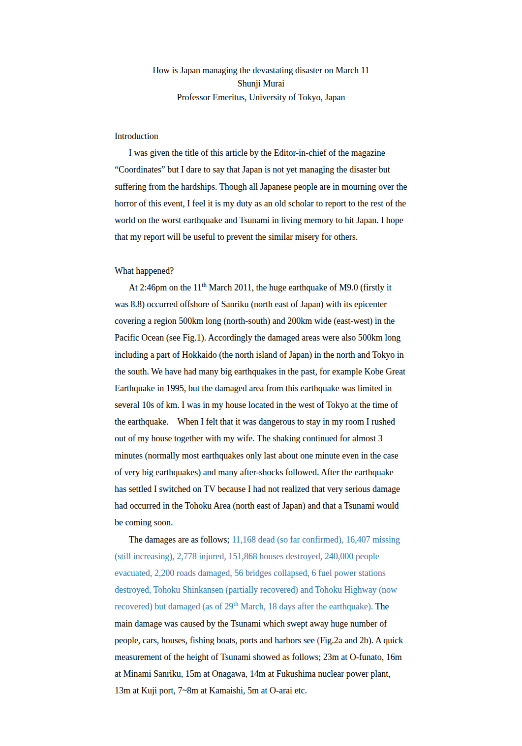How is Japan managing the devastating disaster on March 11
Shunji Murai Professor Emeritus, University of Tokyo, Japan
Introduction
I was given the title of this article by the Editor-in-chief of the magazine “Coordinates” but I dare to say that Japan is not yet managing the disaster but suffering from the hardships. Though all Japanese people are in mourning over the horror of this event, I feel it is my duty as an old scholar to report to the rest of the world on the worst earthquake and Tsunami in living memory to hit Japan. I hope that my report will be useful to prevent the similar misery for others.
What happened?
At 2:46pm on the 11th March 2011, the huge earthquake of M9.0 (firstly it was 8.8) occurred offshore of Sanriku (north east of Japan) with its epicenter covering a region 500km long (north-south) and 200km wide (east-west) in the Pacific Ocean (see Fig.1). Accordingly the damaged areas were also 500km long including a part of Hokkaido (the north island of Japan) in the north and Tokyo in the south. We have had many big earthquakes in the past, for example Kobe Great Earthquake in 1995, but the damaged area from this earthquake was limited in several 10s of km. I was in my house located in the west of Tokyo at the time of the earthquake. When I felt that it was dangerous to stay in my room I rushed out of my house together with my wife. The shaking continued for almost 3 minutes (normally most earthquakes only last about one minute even in the case of very big earthquakes) and many after-shocks followed. After the earthquake has settled I switched on TV because I had not realized that very serious damage had occurred in the Tohoku Area (north east of Japan) and that a Tsunami would be coming soon.
The damages are as follows; 11,168 dead (so far confirmed), 16,407 missing (still increasing), 2,778 injured, 151,868 houses destroyed, 240,000 people evacuated, 2,200 roads damaged, 56 bridges collapsed, 6 fuel power stations destroyed, Tohoku Shinkansen (partially recovered) and Tohoku Highway (now recovered) but damaged (as of 29th March, 18 days after the earthquake). The main damage was caused by the Tsunami which swept away huge number of people, cars, houses, fishing boats, ports and harbors see (Fig.2a and 2b). A quick measurement of the height of Tsunami showed as follows; 23m at O-funato, 16m at Minami Sanriku, 15m at Onagawa, 14m at Fukushima nuclear power plant, 13m at Kuji port, 7~8m at Kamaishi, 5m at O-arai etc.